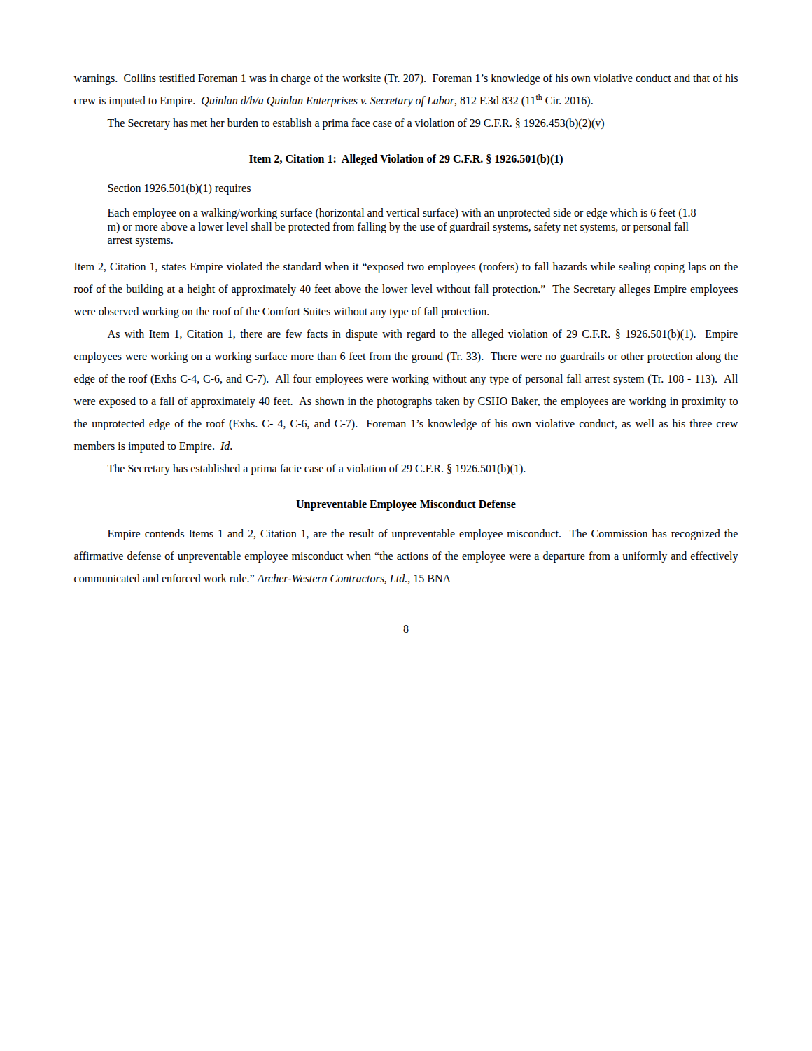warnings. Collins testified Foreman 1 was in charge of the worksite (Tr. 207). Foreman 1’s knowledge of his own violative conduct and that of his crew is imputed to Empire. Quinlan d/b/a Quinlan Enterprises v. Secretary of Labor, 812 F.3d 832 (11th Cir. 2016).
The Secretary has met her burden to establish a prima face case of a violation of 29 C.F.R. § 1926.453(b)(2)(v)
Item 2, Citation 1: Alleged Violation of 29 C.F.R. § 1926.501(b)(1)
Section 1926.501(b)(1) requires
Each employee on a walking/working surface (horizontal and vertical surface) with an unprotected side or edge which is 6 feet (1.8 m) or more above a lower level shall be protected from falling by the use of guardrail systems, safety net systems, or personal fall arrest systems.
Item 2, Citation 1, states Empire violated the standard when it “exposed two employees (roofers) to fall hazards while sealing coping laps on the roof of the building at a height of approximately 40 feet above the lower level without fall protection.” The Secretary alleges Empire employees were observed working on the roof of the Comfort Suites without any type of fall protection.
As with Item 1, Citation 1, there are few facts in dispute with regard to the alleged violation of 29 C.F.R. § 1926.501(b)(1). Empire employees were working on a working surface more than 6 feet from the ground (Tr. 33). There were no guardrails or other protection along the edge of the roof (Exhs C-4, C-6, and C-7). All four employees were working without any type of personal fall arrest system (Tr. 108 - 113). All were exposed to a fall of approximately 40 feet. As shown in the photographs taken by CSHO Baker, the employees are working in proximity to the unprotected edge of the roof (Exhs. C- 4, C-6, and C-7). Foreman 1’s knowledge of his own violative conduct, as well as his three crew members is imputed to Empire. Id.
The Secretary has established a prima facie case of a violation of 29 C.F.R. § 1926.501(b)(1).
Unpreventable Employee Misconduct Defense
Empire contends Items 1 and 2, Citation 1, are the result of unpreventable employee misconduct. The Commission has recognized the affirmative defense of unpreventable employee misconduct when “the actions of the employee were a departure from a uniformly and effectively communicated and enforced work rule.” Archer-Western Contractors, Ltd., 15 BNA
8